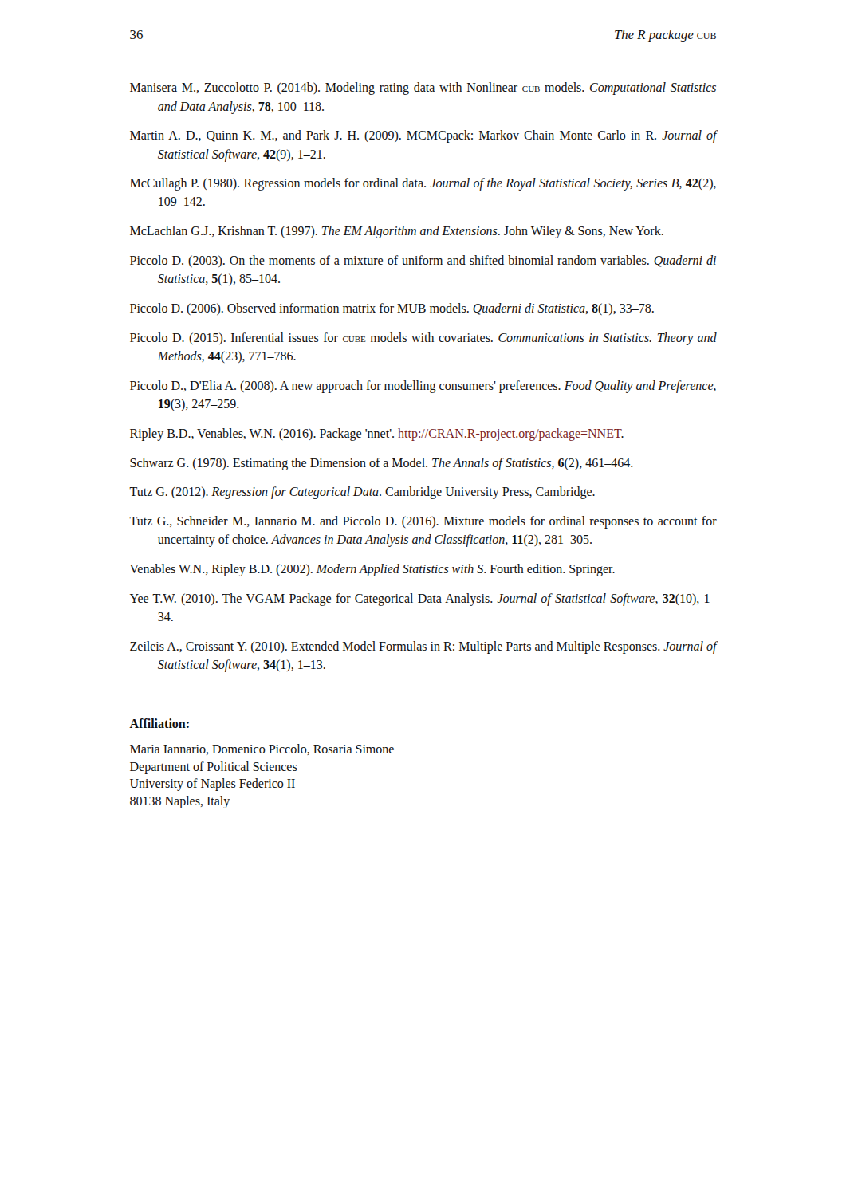36 The R package cub
Manisera M., Zuccolotto P. (2014b). Modeling rating data with Nonlinear cub models. Computational Statistics and Data Analysis, 78, 100–118.
Martin A. D., Quinn K. M., and Park J. H. (2009). MCMCpack: Markov Chain Monte Carlo in R. Journal of Statistical Software, 42(9), 1–21.
McCullagh P. (1980). Regression models for ordinal data. Journal of the Royal Statistical Society, Series B, 42(2), 109–142.
McLachlan G.J., Krishnan T. (1997). The EM Algorithm and Extensions. John Wiley & Sons, New York.
Piccolo D. (2003). On the moments of a mixture of uniform and shifted binomial random variables. Quaderni di Statistica, 5(1), 85–104.
Piccolo D. (2006). Observed information matrix for MUB models. Quaderni di Statistica, 8(1), 33–78.
Piccolo D. (2015). Inferential issues for cube models with covariates. Communications in Statistics. Theory and Methods, 44(23), 771–786.
Piccolo D., D'Elia A. (2008). A new approach for modelling consumers' preferences. Food Quality and Preference, 19(3), 247–259.
Ripley B.D., Venables, W.N. (2016). Package 'nnet'. http://CRAN.R-project.org/package=NNET.
Schwarz G. (1978). Estimating the Dimension of a Model. The Annals of Statistics, 6(2), 461–464.
Tutz G. (2012). Regression for Categorical Data. Cambridge University Press, Cambridge.
Tutz G., Schneider M., Iannario M. and Piccolo D. (2016). Mixture models for ordinal responses to account for uncertainty of choice. Advances in Data Analysis and Classification, 11(2), 281–305.
Venables W.N., Ripley B.D. (2002). Modern Applied Statistics with S. Fourth edition. Springer.
Yee T.W. (2010). The VGAM Package for Categorical Data Analysis. Journal of Statistical Software, 32(10), 1–34.
Zeileis A., Croissant Y. (2010). Extended Model Formulas in R: Multiple Parts and Multiple Responses. Journal of Statistical Software, 34(1), 1–13.
Affiliation:
Maria Iannario, Domenico Piccolo, Rosaria Simone
Department of Political Sciences
University of Naples Federico II
80138 Naples, Italy